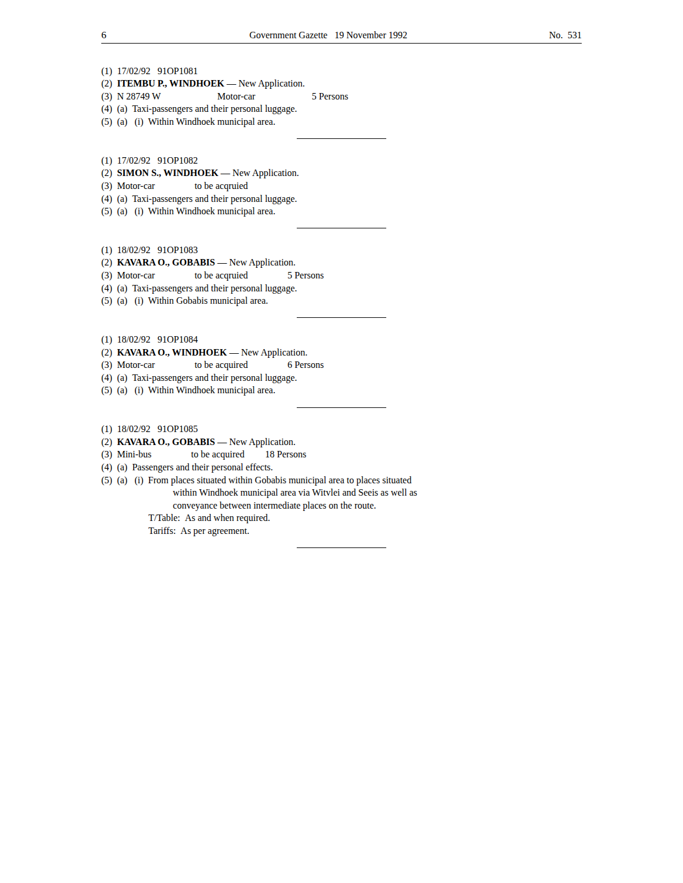6
Government Gazette 19 November 1992
No. 531
(1) 17/02/92 91OP1081
(2) ITEMBU P., WINDHOEK — New Application.
(3) N 28749 W Motor-car 5 Persons
(4) (a) Taxi-passengers and their personal luggage.
(5) (a) (i) Within Windhoek municipal area.
(1) 17/02/92 91OP1082
(2) SIMON S., WINDHOEK — New Application.
(3) Motor-car to be acqruied
(4) (a) Taxi-passengers and their personal luggage.
(5) (a) (i) Within Windhoek municipal area.
(1) 18/02/92 91OP1083
(2) KAVARA O., GOBABIS — New Application.
(3) Motor-car to be acqruied 5 Persons
(4) (a) Taxi-passengers and their personal luggage.
(5) (a) (i) Within Gobabis municipal area.
(1) 18/02/92 91OP1084
(2) KAVARA O., WINDHOEK — New Application.
(3) Motor-car to be acquired 6 Persons
(4) (a) Taxi-passengers and their personal luggage.
(5) (a) (i) Within Windhoek municipal area.
(1) 18/02/92 91OP1085
(2) KAVARA O., GOBABIS — New Application.
(3) Mini-bus to be acquired 18 Persons
(4) (a) Passengers and their personal effects.
(5) (a) (i) From places situated within Gobabis municipal area to places situated
within Windhoek municipal area via Witvlei and Seeis as well as
conveyance between intermediate places on the route.
T/Table: As and when required.
Tariffs: As per agreement.